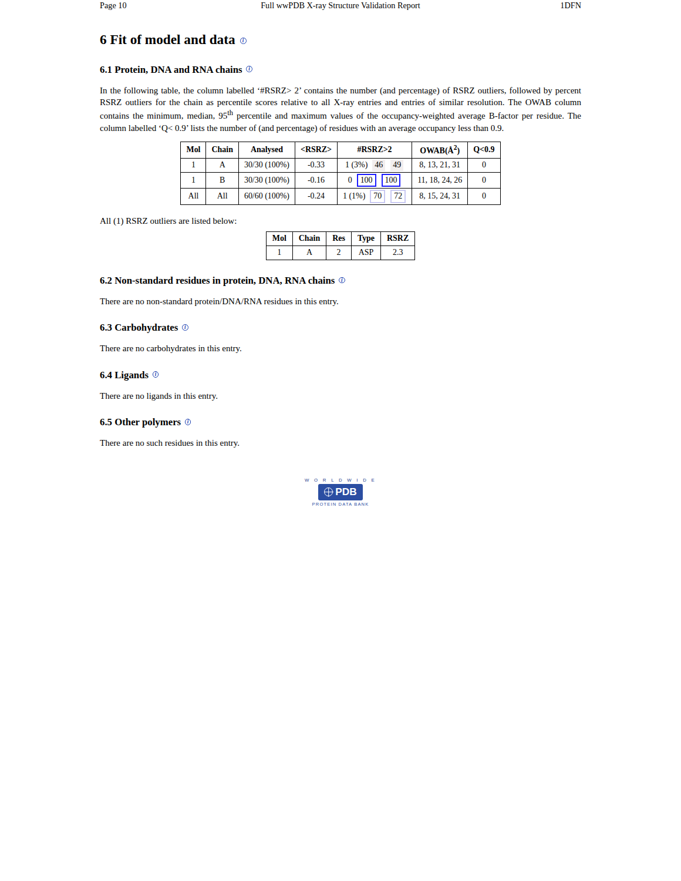Page 10
Full wwPDB X-ray Structure Validation Report
1DFN
6 Fit of model and data i
6.1 Protein, DNA and RNA chains i
In the following table, the column labelled ‘#RSRZ> 2’ contains the number (and percentage) of RSRZ outliers, followed by percent RSRZ outliers for the chain as percentile scores relative to all X-ray entries and entries of similar resolution. The OWAB column contains the minimum, median, 95th percentile and maximum values of the occupancy-weighted average B-factor per residue. The column labelled ‘Q< 0.9’ lists the number of (and percentage) of residues with an average occupancy less than 0.9.
| Mol | Chain | Analysed | <RSRZ> | #RSRZ>2 | OWAB(Å 2 ) | Q<0.9 |
| --- | --- | --- | --- | --- | --- | --- |
| 1 | A | 30/30 (100%) | -0.33 | 1 (3%) 46 49 | 8, 13, 21, 31 | 0 |
| 1 | B | 30/30 (100%) | -0.16 | 0 100 100 | 11, 18, 24, 26 | 0 |
| All | All | 60/60 (100%) | -0.24 | 1 (1%) 70 72 | 8, 15, 24, 31 | 0 |
All (1) RSRZ outliers are listed below:
| Mol | Chain | Res | Type | RSRZ |
| --- | --- | --- | --- | --- |
| 1 | A | 2 | ASP | 2.3 |
6.2 Non-standard residues in protein, DNA, RNA chains i
There are no non-standard protein/DNA/RNA residues in this entry.
6.3 Carbohydrates i
There are no carbohydrates in this entry.
6.4 Ligands i
There are no ligands in this entry.
6.5 Other polymers i
There are no such residues in this entry.
W O R L D W I D E
PDB
PROTEIN DATA BANK